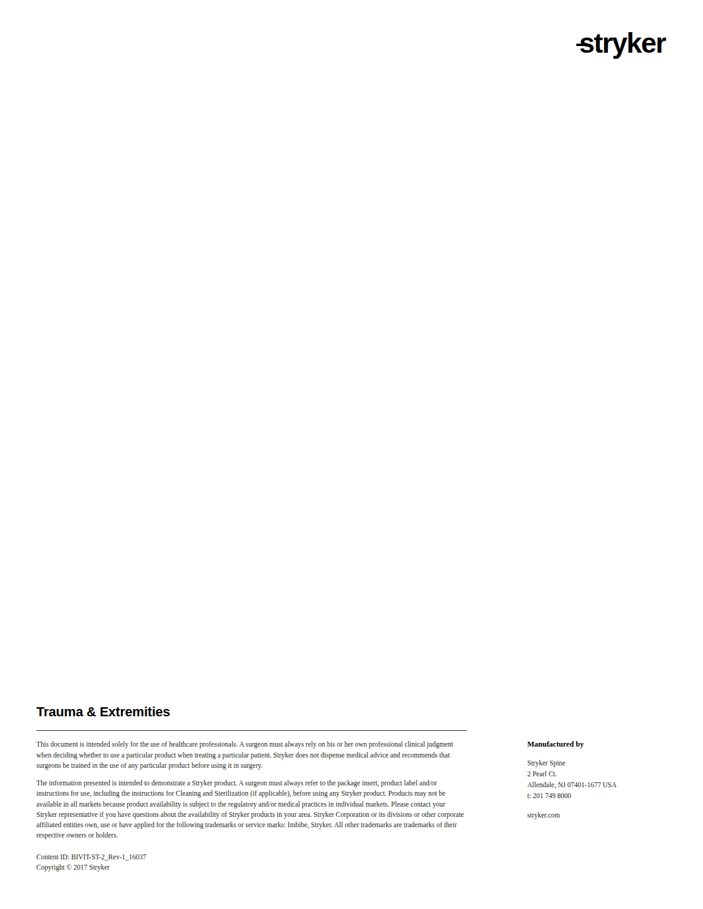stryker
Trauma & Extremities
This document is intended solely for the use of healthcare professionals. A surgeon must always rely on his or her own professional clinical judgment when deciding whether to use a particular product when treating a particular patient. Stryker does not dispense medical advice and recommends that surgeons be trained in the use of any particular product before using it in surgery.
The information presented is intended to demonstrate a Stryker product. A surgeon must always refer to the package insert, product label and/or instructions for use, including the instructions for Cleaning and Sterilization (if applicable), before using any Stryker product. Products may not be available in all markets because product availability is subject to the regulatory and/or medical practices in individual markets. Please contact your Stryker representative if you have questions about the availability of Stryker products in your area. Stryker Corporation or its divisions or other corporate affiliated entities own, use or have applied for the following trademarks or service marks: Imbibe, Stryker. All other trademarks are trademarks of their respective owners or holders.
Content ID: BIVIT-ST-2_Rev-1_16037
Copyright © 2017 Stryker
Manufactured by
Stryker Spine
2 Pearl Ct.
Allendale, NJ 07401-1677 USA
t: 201 749 8000
stryker.com